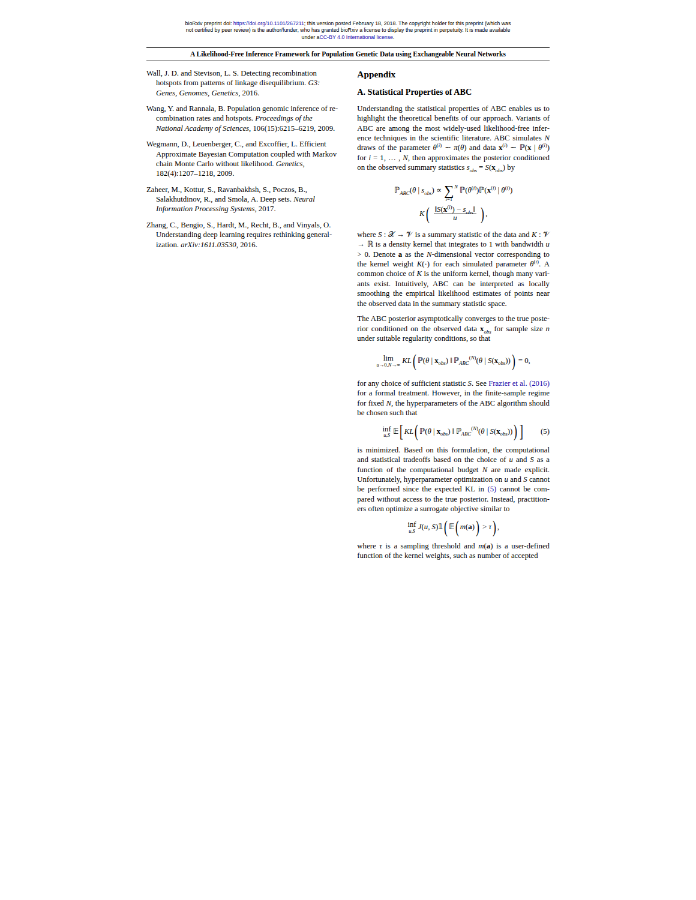bioRxiv preprint doi: https://doi.org/10.1101/267211; this version posted February 18, 2018. The copyright holder for this preprint (which was
not certified by peer review) is the author/funder, who has granted bioRxiv a license to display the preprint in perpetuity. It is made available
under aCC-BY 4.0 International license.
A Likelihood-Free Inference Framework for Population Genetic Data using Exchangeable Neural Networks
Wall, J. D. and Stevison, L. S. Detecting recombination hotspots from patterns of linkage disequilibrium. G3: Genes, Genomes, Genetics, 2016.
Wang, Y. and Rannala, B. Population genomic inference of recombination rates and hotspots. Proceedings of the National Academy of Sciences, 106(15):6215–6219, 2009.
Wegmann, D., Leuenberger, C., and Excoffier, L. Efficient Approximate Bayesian Computation coupled with Markov chain Monte Carlo without likelihood. Genetics, 182(4):1207–1218, 2009.
Zaheer, M., Kottur, S., Ravanbakhsh, S., Poczos, B., Salakhutdinov, R., and Smola, A. Deep sets. Neural Information Processing Systems, 2017.
Zhang, C., Bengio, S., Hardt, M., Recht, B., and Vinyals, O. Understanding deep learning requires rethinking generalization. arXiv:1611.03530, 2016.
Appendix
A. Statistical Properties of ABC
Understanding the statistical properties of ABC enables us to highlight the theoretical benefits of our approach. Variants of ABC are among the most widely-used likelihood-free inference techniques in the scientific literature. ABC simulates N draws of the parameter θ(i) ∼ π(θ) and data x(i) ∼ ℙ(x | θ(i)) for i = 1, … , N, then approximates the posterior conditioned on the observed summary statistics sobs = S(xobs) by
ℙABC(θ | sobs) ∝ ∑i=1N ℙ(θ(i))ℙ(x(i) | θ(i))
K( ‖S(x(i)) − sobs‖u ),
where S : 𝒳 → 𝒱 is a summary statistic of the data and K : 𝒱 → ℝ is a density kernel that integrates to 1 with bandwidth u > 0. Denote a as the N-dimensional vector corresponding to the kernel weight K(·) for each simulated parameter θ(i). A common choice of K is the uniform kernel, though many variants exist. Intuitively, ABC can be interpreted as locally smoothing the empirical likelihood estimates of points near the observed data in the summary statistic space.
The ABC posterior asymptotically converges to the true posterior conditioned on the observed data xobs for sample size n under suitable regularity conditions, so that
lim u→0,N→∞ KL(ℙ(θ | xobs) ‖ ℙABC(N)(θ | S(xobs))) = 0,
for any choice of sufficient statistic S. See Frazier et al. (2016) for a formal treatment. However, in the finite-sample regime for fixed N, the hyperparameters of the ABC algorithm should be chosen such that
inf u,S 𝔼[KL(ℙ(θ | xobs) ‖ ℙABC(N)(θ | S(xobs)))] (5)
is minimized. Based on this formulation, the computational and statistical tradeoffs based on the choice of u and S as a function of the computational budget N are made explicit. Unfortunately, hyperparameter optimization on u and S cannot be performed since the expected KL in (5) cannot be compared without access to the true posterior. Instead, practitioners often optimize a surrogate objective similar to
inf u,S J(u, S)𝟙(𝔼(m(a)) > τ),
where τ is a sampling threshold and m(a) is a user-defined function of the kernel weights, such as number of accepted